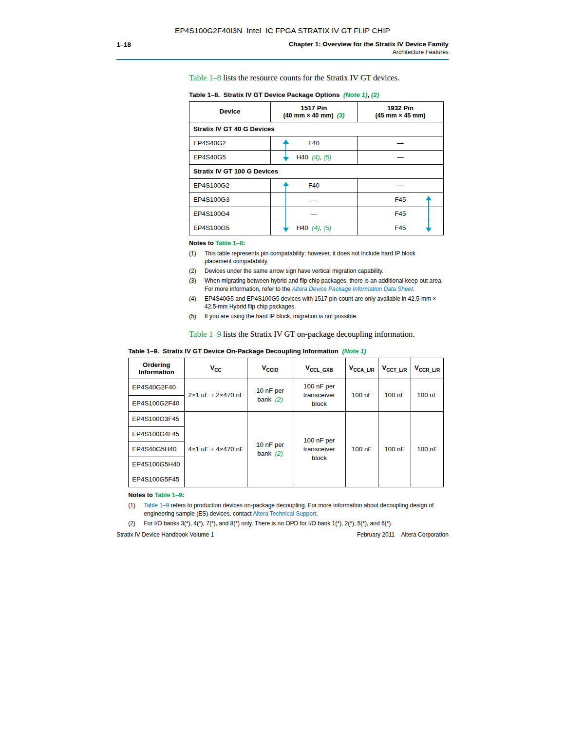EP4S100G2F40I3N Intel IC FPGA STRATIX IV GT FLIP CHIP
1–18
Chapter 1: Overview for the Stratix IV Device Family
Architecture Features
Table 1–8 lists the resource counts for the Stratix IV GT devices.
Table 1–8. Stratix IV GT Device Package Options (Note 1), (2)
| Device | 1517 Pin (40 mm × 40 mm) (3) | 1932 Pin (45 mm × 45 mm) |
| --- | --- | --- |
| Stratix IV GT 40 G Devices |
| EP4S40G2 | F40 | — |
| EP4S40G5 | H40 (4) , (5) | — |
| Stratix IV GT 100 G Devices |
| EP4S100G2 | F40 | — |
| EP4S100G3 | — | F45 |
| EP4S100G4 | — | F45 |
| EP4S100G5 | H40 (4) , (5) | F45 |
Notes to Table 1–8:
(1) This table represents pin compatability; however, it does not include hard IP block placement compatability.
(2) Devices under the same arrow sign have vertical migration capability.
(3) When migrating between hybrid and flip chip packages, there is an additional keep-out area. For more information, refer to the Altera Device Package Information Data Sheet.
(4) EP4S40G5 and EP4S100G5 devices with 1517 pin-count are only available in 42.5-mm × 42.5-mm Hybrid flip chip packages.
(5) If you are using the hard IP block, migration is not possible.
Table 1–9 lists the Stratix IV GT on-package decoupling information.
Table 1–9. Stratix IV GT Device On-Package Decoupling Information (Note 1)
| Ordering Information | V CC | V CCIO | V CCL_GXB | V CCA_L/R | V CCT_L/R | V CCR_L/R |
| --- | --- | --- | --- | --- | --- | --- |
| EP4S40G2F40 | 2×1 uF + 2×470 nF | 10 nF per bank (2) | 100 nF per transceiver block | 100 nF | 100 nF | 100 nF |
| EP4S100G2F40 |
| EP4S100G3F45 | 4×1 uF + 4×470 nF | 10 nF per bank (2) | 100 nF per transceiver block | 100 nF | 100 nF | 100 nF |
| EP4S100G4F45 |
| EP4S40G5H40 |
| EP4S100G5H40 |
| EP4S100G5F45 |
Notes to Table 1–9:
(1) Table 1–9 refers to production devices on-package decoupling. For more information about decoupling design of engineering sample (ES) devices, contact Altera Technical Support.
(2) For I/O banks 3(*), 4(*), 7(*), and 8(*) only. There is no OPD for I/O bank 1(*), 2(*), 5(*), and 6(*).
Stratix IV Device Handbook Volume 1
February 2011 Altera Corporation